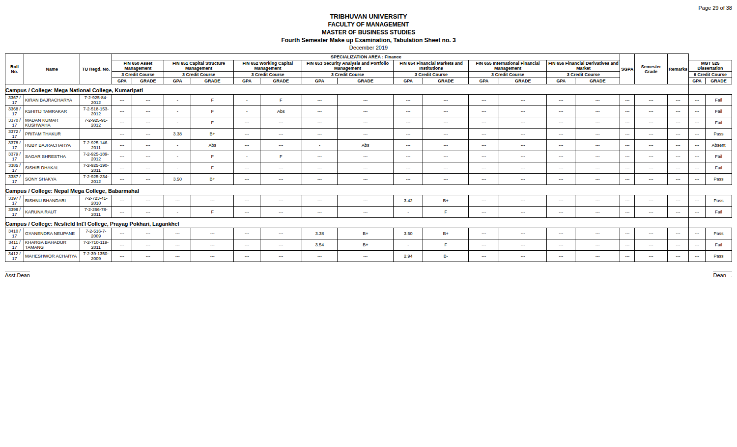Page 29 of 38
TRIBHUVAN UNIVERSITY
FACULTY OF MANAGEMENT
MASTER OF BUSINESS STUDIES
Fourth Semester Make up Examination, Tabulation Sheet no. 3
December 2019
| Roll No. | Name | TU Regd. No. | SPECIALIZATION AREA : Finance | SGPA | Semester Grade | Remarks |
| --- | --- | --- | --- | --- | --- | --- |
| FIN 650 Asset Management | FIN 651 Capital Structure Management | FIN 652 Working Capital Management | FIN 653 Security Analysis and Portfolio Management | FIN 654 Financial Markets and Institutions | FIN 655 International Financial Management | FIN 656 Financial Derivatives and Market | MGT 525 Dissertation |
| 3 Credit Course | 3 Credit Course | 3 Credit Course | 3 Credit Course | 3 Credit Course | 3 Credit Course | 3 Credit Course | 6 Credit Course |
| GPA | GRADE | GPA | GRADE | GPA | GRADE | GPA | GRADE | GPA | GRADE | GPA | GRADE | GPA | GRADE | GPA | GRADE |
| Campus / College: Mega National College, Kumaripati |
| 3367 / 17 | KIRAN BAJRACHARYA | 7-2-925-84-2012 | --- | --- | - | F | - | F | --- | --- | --- | --- | --- | --- | --- | --- | --- | --- | --- | --- | Fail |
| 3368 / 17 | KSHITIJ TAMRAKAR | 7-2-518-153-2012 | --- | --- | - | F | - | Abs | --- | --- | --- | --- | --- | --- | --- | --- | --- | --- | --- | --- | Fail |
| 3370 / 17 | MADAN KUMAR KUSHWAHA | 7-2-925-91-2012 | --- | --- | - | F | --- | --- | --- | --- | --- | --- | --- | --- | --- | --- | --- | --- | --- | --- | Fail |
| 3372 / 17 | PRITAM THAKUR | | --- | --- | 3.38 | B+ | --- | --- | --- | --- | --- | --- | --- | --- | --- | --- | --- | --- | --- | --- | Pass |
| 3378 / 17 | RUBY BAJRACHARYA | 7-2-925-146-2011 | --- | --- | - | Abs | --- | --- | - | Abs | --- | --- | --- | --- | --- | --- | --- | --- | --- | --- | Absent |
| 3379 / 17 | SAGAR SHRESTHA | 7-2-925-189-2012 | --- | --- | - | F | - | F | --- | --- | --- | --- | --- | --- | --- | --- | --- | --- | --- | --- | Fail |
| 3385 / 17 | SISHIR DHAKAL | 7-2-925-190-2011 | --- | --- | - | F | --- | --- | --- | --- | --- | --- | --- | --- | --- | --- | --- | --- | --- | --- | Fail |
| 3387 / 17 | SONY SHAKYA | 7-2-925-234-2012 | --- | --- | 3.50 | B+ | --- | --- | --- | --- | --- | --- | --- | --- | --- | --- | --- | --- | --- | --- | Pass |
| Campus / College: Nepal Mega College, Babarmahal |
| 3397 / 17 | BISHNU BHANDARI | 7-2-723-41-2010 | --- | --- | --- | --- | --- | --- | --- | --- | 3.42 | B+ | --- | --- | --- | --- | --- | --- | --- | --- | Pass |
| 3398 / 17 | KARUNA RAUT | 7-2-266-78-2011 | --- | --- | - | F | --- | --- | --- | --- | - | F | --- | --- | --- | --- | --- | --- | --- | --- | Fail |
| Campus / College: Nesfield Int'l College, Prayag Pokhari, Lagankhel |
| 3410 / 17 | GYANENDRA NEUPANE | 7-2-516-7-2009 | --- | --- | --- | --- | --- | --- | 3.38 | B+ | 3.50 | B+ | --- | --- | --- | --- | --- | --- | --- | --- | Pass |
| 3411 / 17 | KHARGA BAHADUR TAMANG | 7-2-710-119-2011 | --- | --- | --- | --- | --- | --- | 3.54 | B+ | - | F | --- | --- | --- | --- | --- | --- | --- | --- | Fail |
| 3412 / 17 | MAHESHWOR ACHARYA | 7-2-39-1350-2009 | --- | --- | --- | --- | --- | --- | --- | --- | 2.94 | B- | --- | --- | --- | --- | --- | --- | --- | --- | Pass |
Asst.Dean Dean .